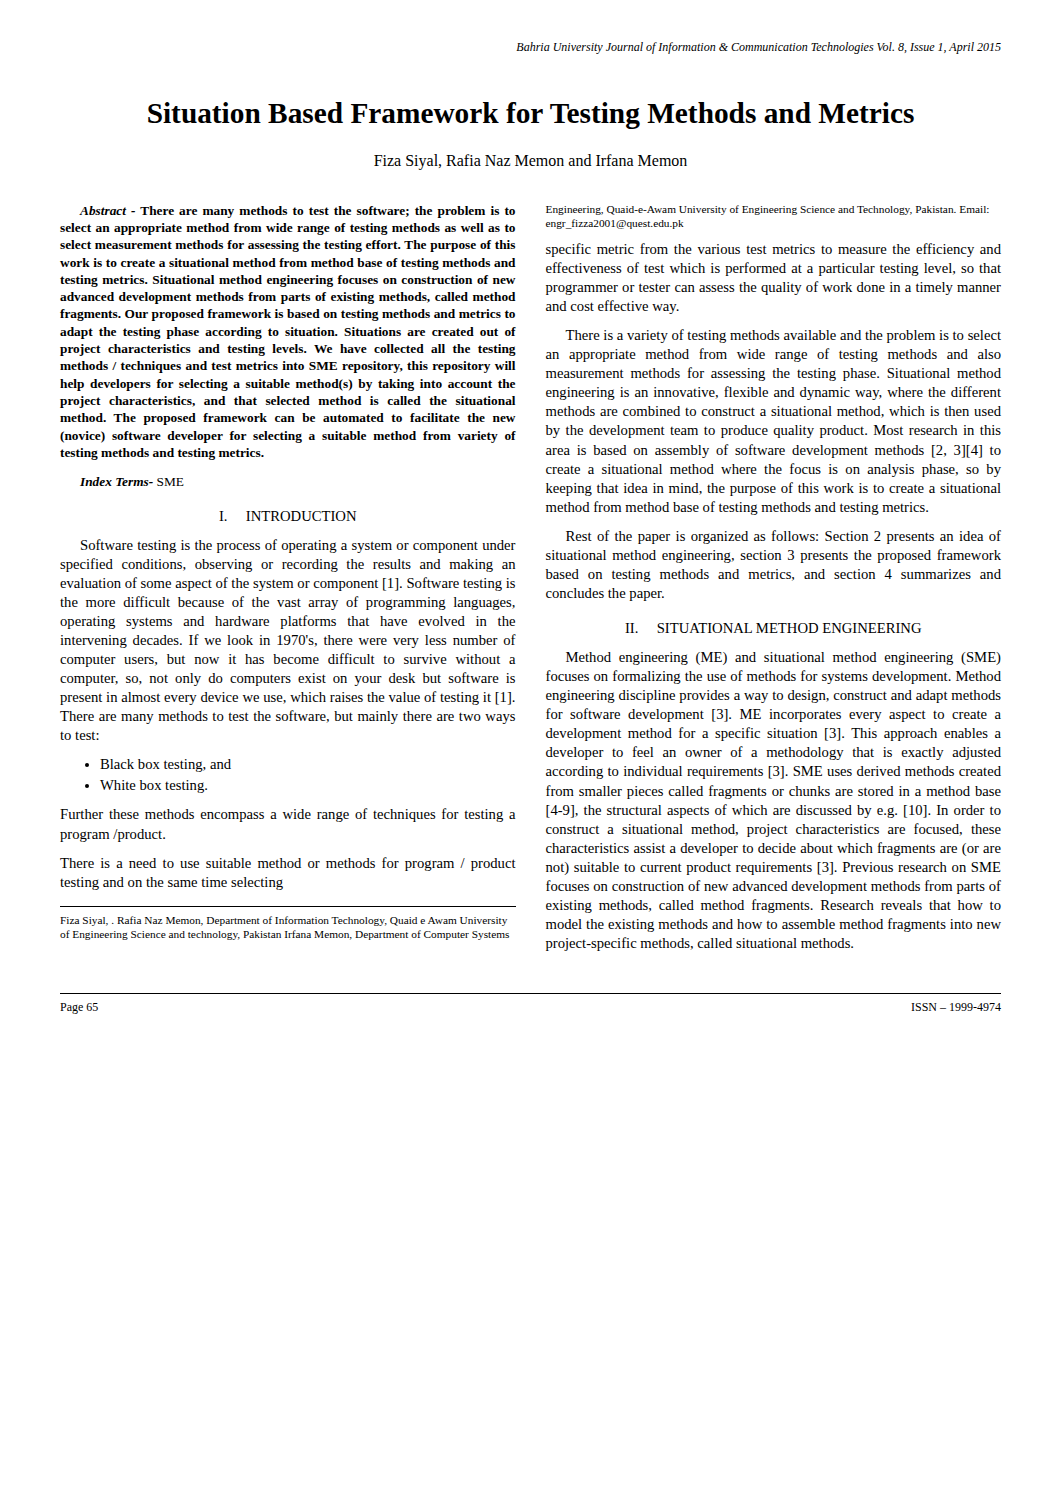Bahria University Journal of Information & Communication Technologies Vol. 8, Issue 1, April 2015
Situation Based Framework for Testing Methods and Metrics
Fiza Siyal, Rafia Naz Memon and Irfana Memon
Abstract - There are many methods to test the software; the problem is to select an appropriate method from wide range of testing methods as well as to select measurement methods for assessing the testing effort. The purpose of this work is to create a situational method from method base of testing methods and testing metrics. Situational method engineering focuses on construction of new advanced development methods from parts of existing methods, called method fragments. Our proposed framework is based on testing methods and metrics to adapt the testing phase according to situation. Situations are created out of project characteristics and testing levels. We have collected all the testing methods / techniques and test metrics into SME repository, this repository will help developers for selecting a suitable method(s) by taking into account the project characteristics, and that selected method is called the situational method. The proposed framework can be automated to facilitate the new (novice) software developer for selecting a suitable method from variety of testing methods and testing metrics.
Index Terms- SME
I. Introduction
Software testing is the process of operating a system or component under specified conditions, observing or recording the results and making an evaluation of some aspect of the system or component [1]. Software testing is the more difficult because of the vast array of programming languages, operating systems and hardware platforms that have evolved in the intervening decades. If we look in 1970's, there were very less number of computer users, but now it has become difficult to survive without a computer, so, not only do computers exist on your desk but software is present in almost every device we use, which raises the value of testing it [1]. There are many methods to test the software, but mainly there are two ways to test:
Black box testing, and
White box testing.
Further these methods encompass a wide range of techniques for testing a program /product.
There is a need to use suitable method or methods for program / product testing and on the same time selecting
Fiza Siyal, . Rafia Naz Memon, Department of Information Technology, Quaid e Awam University of Engineering Science and technology, Pakistan Irfana Memon, Department of Computer Systems Engineering, Quaid-e-Awam University of Engineering Science and Technology, Pakistan. Email: engr_fizza2001@quest.edu.pk
specific metric from the various test metrics to measure the efficiency and effectiveness of test which is performed at a particular testing level, so that programmer or tester can assess the quality of work done in a timely manner and cost effective way.
There is a variety of testing methods available and the problem is to select an appropriate method from wide range of testing methods and also measurement methods for assessing the testing phase. Situational method engineering is an innovative, flexible and dynamic way, where the different methods are combined to construct a situational method, which is then used by the development team to produce quality product. Most research in this area is based on assembly of software development methods [2, 3][4] to create a situational method where the focus is on analysis phase, so by keeping that idea in mind, the purpose of this work is to create a situational method from method base of testing methods and testing metrics.
Rest of the paper is organized as follows: Section 2 presents an idea of situational method engineering, section 3 presents the proposed framework based on testing methods and metrics, and section 4 summarizes and concludes the paper.
II. Situational Method Engineering
Method engineering (ME) and situational method engineering (SME) focuses on formalizing the use of methods for systems development. Method engineering discipline provides a way to design, construct and adapt methods for software development [3]. ME incorporates every aspect to create a development method for a specific situation [3]. This approach enables a developer to feel an owner of a methodology that is exactly adjusted according to individual requirements [3]. SME uses derived methods created from smaller pieces called fragments or chunks are stored in a method base [4-9], the structural aspects of which are discussed by e.g. [10]. In order to construct a situational method, project characteristics are focused, these characteristics assist a developer to decide about which fragments are (or are not) suitable to current product requirements [3]. Previous research on SME focuses on construction of new advanced development methods from parts of existing methods, called method fragments. Research reveals that how to model the existing methods and how to assemble method fragments into new project-specific methods, called situational methods.
Page 65 ISSN – 1999-4974